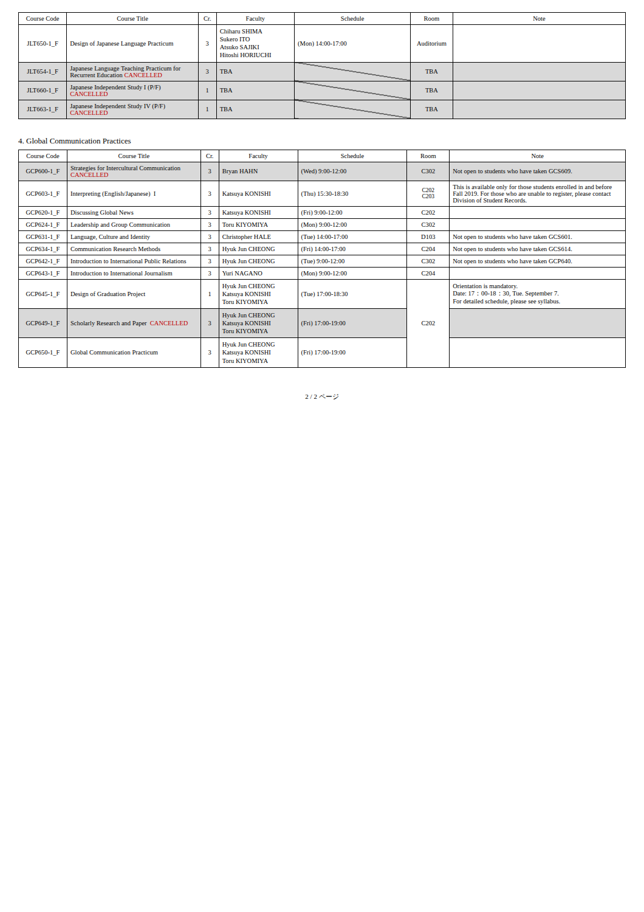| Course Code | Course Title | Cr. | Faculty | Schedule | Room | Note |
| --- | --- | --- | --- | --- | --- | --- |
| JLT650-1_F | Design of Japanese Language Practicum | 3 | Chiharu SHIMA Sukero ITO Atsuko SAJIKI Hitoshi HORIUCHI | (Mon) 14:00-17:00 | Auditorium | |
| JLT654-1_F | Japanese Language Teaching Practicum for Recurrent Education CANCELLED | 3 | TBA | | TBA | |
| JLT660-1_F | Japanese Independent Study I (P/F) CANCELLED | 1 | TBA | | TBA | |
| JLT663-1_F | Japanese Independent Study IV (P/F) CANCELLED | 1 | TBA | | TBA | |
4. Global Communication Practices
| Course Code | Course Title | Cr. | Faculty | Schedule | Room | Note |
| --- | --- | --- | --- | --- | --- | --- |
| GCP600-1_F | Strategies for Intercultural Communication CANCELLED | 3 | Bryan HAHN | (Wed) 9:00-12:00 | C302 | Not open to students who have taken GCS609. |
| GCP603-1_F | Interpreting (English/Japanese) I | 3 | Katsuya KONISHI | (Thu) 15:30-18:30 | C202 C203 | This is available only for those students enrolled in and before Fall 2019. For those who are unable to register, please contact Division of Student Records. |
| GCP620-1_F | Discussing Global News | 3 | Katsuya KONISHI | (Fri) 9:00-12:00 | C202 | |
| GCP624-1_F | Leadership and Group Communication | 3 | Toru KIYOMIYA | (Mon) 9:00-12:00 | C302 | |
| GCP631-1_F | Language, Culture and Identity | 3 | Christopher HALE | (Tue) 14:00-17:00 | D103 | Not open to students who have taken GCS601. |
| GCP634-1_F | Communication Research Methods | 3 | Hyuk Jun CHEONG | (Fri) 14:00-17:00 | C204 | Not open to students who have taken GCS614. |
| GCP642-1_F | Introduction to International Public Relations | 3 | Hyuk Jun CHEONG | (Tue) 9:00-12:00 | C302 | Not open to students who have taken GCP640. |
| GCP643-1_F | Introduction to International Journalism | 3 | Yuri NAGANO | (Mon) 9:00-12:00 | C204 | |
| GCP645-1_F | Design of Graduation Project | 1 | Hyuk Jun CHEONG Katsuya KONISHI Toru KIYOMIYA | (Tue) 17:00-18:30 | C202 | Orientation is mandatory. Date: 17：00-18：30, Tue. September 7. For detailed schedule, please see syllabus. |
| GCP649-1_F | Scholarly Research and Paper CANCELLED | 3 | Hyuk Jun CHEONG Katsuya KONISHI Toru KIYOMIYA | (Fri) 17:00-19:00 | |
| GCP650-1_F | Global Communication Practicum | 3 | Hyuk Jun CHEONG Katsuya KONISHI Toru KIYOMIYA | (Fri) 17:00-19:00 | |
2 / 2 ページ